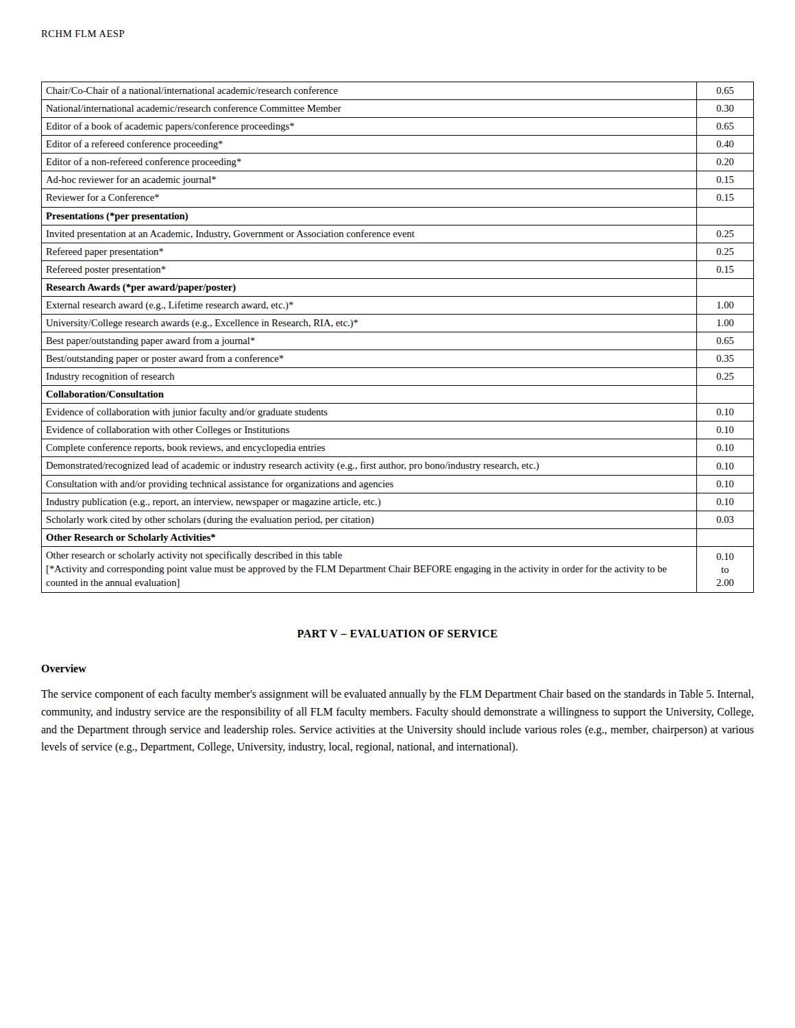RCHM FLM AESP
| Chair/Co-Chair of a national/international academic/research conference | 0.65 |
| National/international academic/research conference Committee Member | 0.30 |
| Editor of a book of academic papers/conference proceedings* | 0.65 |
| Editor of a refereed conference proceeding* | 0.40 |
| Editor of a non-refereed conference proceeding* | 0.20 |
| Ad-hoc reviewer for an academic journal* | 0.15 |
| Reviewer for a Conference* | 0.15 |
| Presentations (*per presentation) | |
| Invited presentation at an Academic, Industry, Government or Association conference event | 0.25 |
| Refereed paper presentation* | 0.25 |
| Refereed poster presentation* | 0.15 |
| Research Awards (*per award/paper/poster) | |
| External research award (e.g., Lifetime research award, etc.)* | 1.00 |
| University/College research awards (e.g., Excellence in Research, RIA, etc.)* | 1.00 |
| Best paper/outstanding paper award from a journal* | 0.65 |
| Best/outstanding paper or poster award from a conference* | 0.35 |
| Industry recognition of research | 0.25 |
| Collaboration/Consultation | |
| Evidence of collaboration with junior faculty and/or graduate students | 0.10 |
| Evidence of collaboration with other Colleges or Institutions | 0.10 |
| Complete conference reports, book reviews, and encyclopedia entries | 0.10 |
| Demonstrated/recognized lead of academic or industry research activity (e.g., first author, pro bono/industry research, etc.) | 0.10 |
| Consultation with and/or providing technical assistance for organizations and agencies | 0.10 |
| Industry publication (e.g., report, an interview, newspaper or magazine article, etc.) | 0.10 |
| Scholarly work cited by other scholars (during the evaluation period, per citation) | 0.03 |
| Other Research or Scholarly Activities* | |
| Other research or scholarly activity not specifically described in this table [*Activity and corresponding point value must be approved by the FLM Department Chair BEFORE engaging in the activity in order for the activity to be counted in the annual evaluation] | 0.10 to 2.00 |
PART V – EVALUATION OF SERVICE
Overview
The service component of each faculty member's assignment will be evaluated annually by the FLM Department Chair based on the standards in Table 5. Internal, community, and industry service are the responsibility of all FLM faculty members. Faculty should demonstrate a willingness to support the University, College, and the Department through service and leadership roles. Service activities at the University should include various roles (e.g., member, chairperson) at various levels of service (e.g., Department, College, University, industry, local, regional, national, and international).